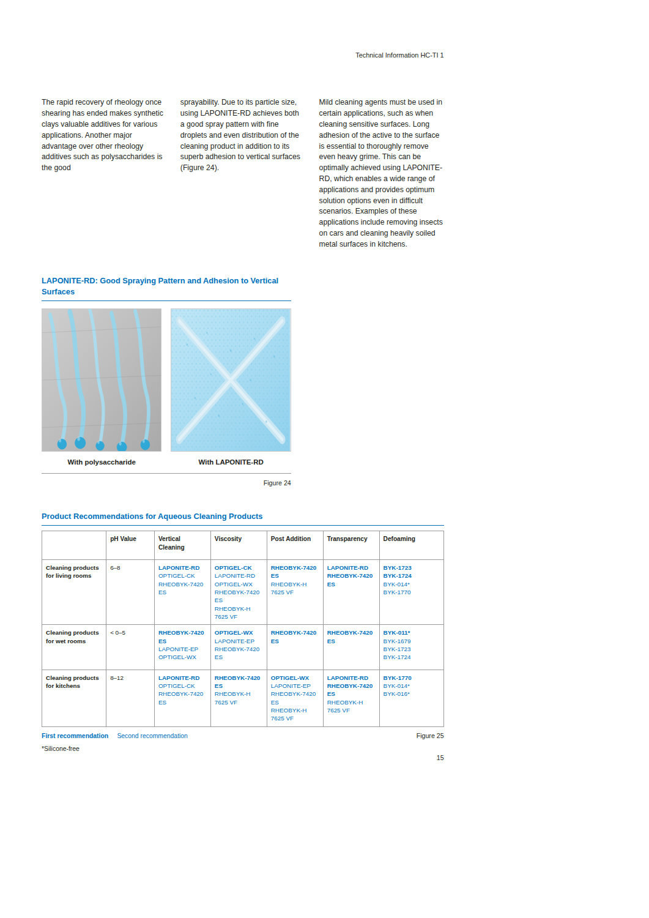Technical Information HC-TI 1
The rapid recovery of rheology once shearing has ended makes synthetic clays valuable additives for various applications. Another major advantage over other rheology additives such as polysaccharides is the good
sprayability. Due to its particle size, using LAPONITE-RD achieves both a good spray pattern with fine droplets and even distribution of the cleaning product in addition to its superb adhesion to vertical surfaces (Figure 24).
Mild cleaning agents must be used in certain applications, such as when cleaning sensitive surfaces. Long adhesion of the active to the surface is essential to thoroughly remove even heavy grime. This can be optimally achieved using LAPONITE-RD, which enables a wide range of applications and provides optimum solution options even in difficult scenarios. Examples of these applications include removing insects on cars and cleaning heavily soiled metal surfaces in kitchens.
LAPONITE-RD: Good Spraying Pattern and Adhesion to Vertical Surfaces
With polysaccharide
With LAPONITE-RD
Figure 24
Product Recommendations for Aqueous Cleaning Products
| | pH Value | Vertical Cleaning | Viscosity | Post Addition | Transparency | Defoaming |
| --- | --- | --- | --- | --- | --- | --- |
| Cleaning products for living rooms | 6–8 | LAPONITE-RD OPTIGEL-CK RHEOBYK-7420 ES | OPTIGEL-CK LAPONITE-RD OPTIGEL-WX RHEOBYK-7420 ES RHEOBYK-H 7625 VF | RHEOBYK-7420 ES RHEOBYK-H 7625 VF | LAPONITE-RD RHEOBYK-7420 ES | BYK-1723 BYK-1724 BYK-014* BYK-1770 |
| Cleaning products for wet rooms | < 0–5 | RHEOBYK-7420 ES LAPONITE-EP OPTIGEL-WX | OPTIGEL-WX LAPONITE-EP RHEOBYK-7420 ES | RHEOBYK-7420 ES | RHEOBYK-7420 ES | BYK-011* BYK-1679 BYK-1723 BYK-1724 |
| Cleaning products for kitchens | 8–12 | LAPONITE-RD OPTIGEL-CK RHEOBYK-7420 ES | RHEOBYK-7420 ES RHEOBYK-H 7625 VF | OPTIGEL-WX LAPONITE-EP RHEOBYK-7420 ES RHEOBYK-H 7625 VF | LAPONITE-RD RHEOBYK-7420 ES RHEOBYK-H 7625 VF | BYK-1770 BYK-014* BYK-016* |
First recommendation Second recommendation
Figure 25
*Silicone-free
15